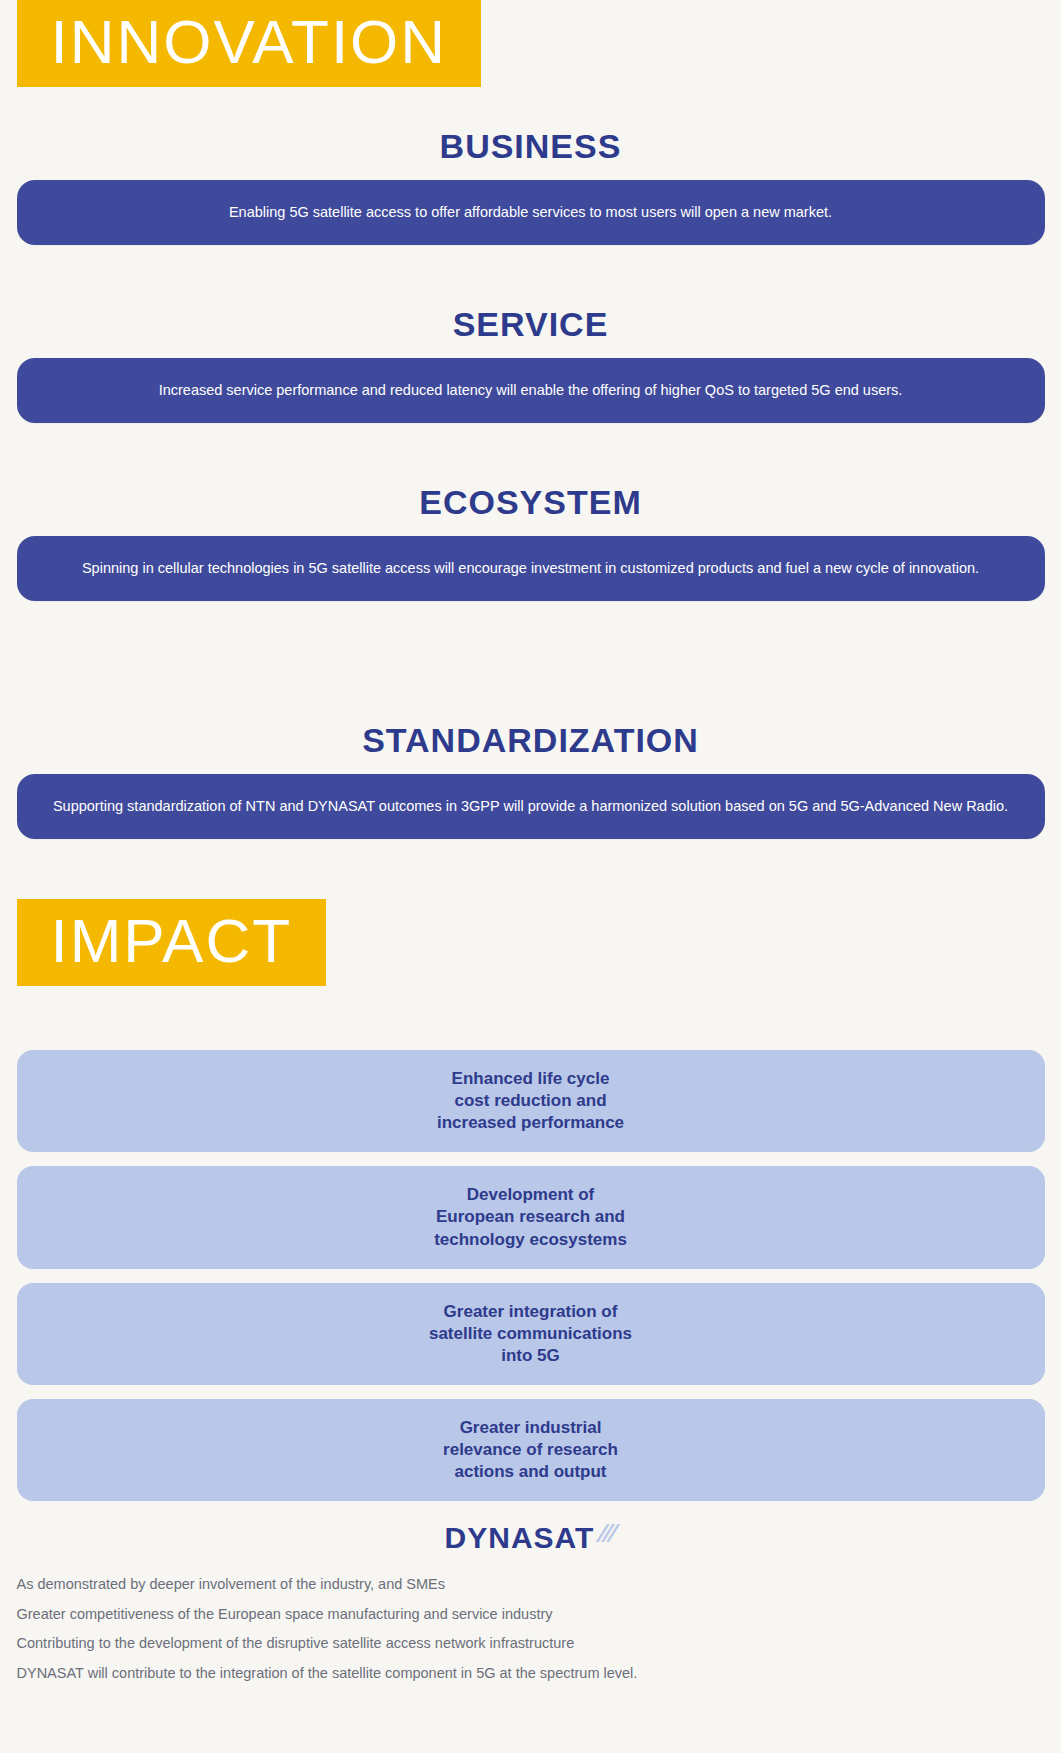INNOVATION
BUSINESS
Enabling 5G satellite access to offer affordable services to most users will open a new market.
SERVICE
Increased service performance and reduced latency will enable the offering of higher QoS to targeted 5G end users.
ECOSYSTEM
Spinning in cellular technologies in 5G satellite access will encourage investment in customized products and fuel a new cycle of innovation.
STANDARDIZATION
Supporting standardization of NTN and DYNASAT outcomes in 3GPP will provide a harmonized solution based on 5G and 5G-Advanced New Radio.
IMPACT
Enhanced life cycle
cost reduction and
increased performance
Development of
European research and
technology ecosystems
Greater integration of
satellite communications
into 5G
Greater industrial
relevance of research
actions and output
DYNASAT⁄⁄⁄
As demonstrated by deeper involvement of the industry, and SMEs
Greater competitiveness of the European space manufacturing and service industry
Contributing to the development of the disruptive satellite access network infrastructure
DYNASAT will contribute to the integration of the satellite component in 5G at the spectrum level.